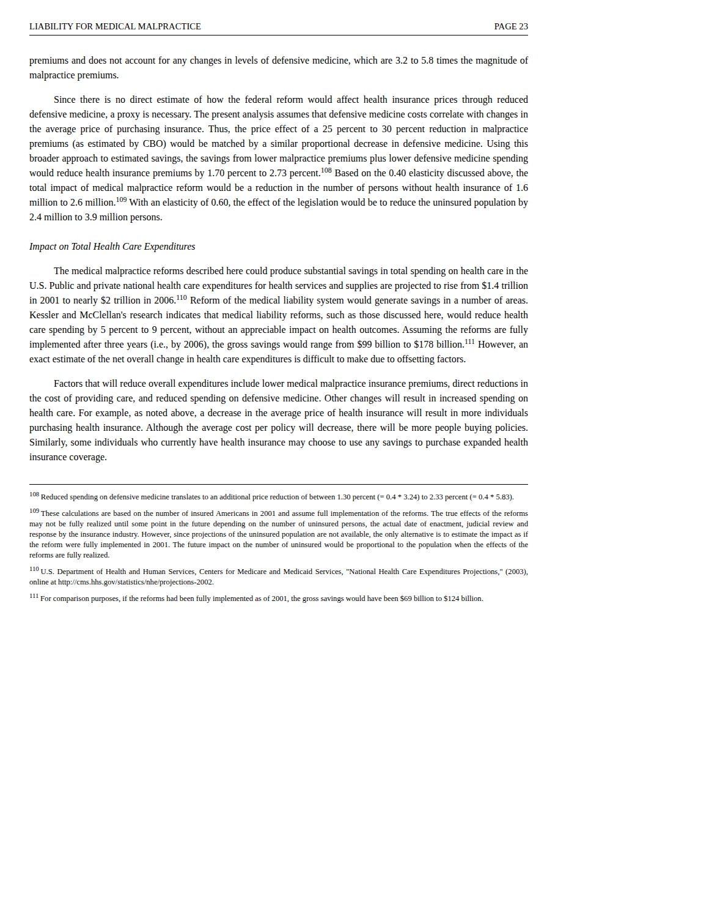Liability for Medical Malpractice Page 23
premiums and does not account for any changes in levels of defensive medicine, which are 3.2 to 5.8 times the magnitude of malpractice premiums.
Since there is no direct estimate of how the federal reform would affect health insurance prices through reduced defensive medicine, a proxy is necessary. The present analysis assumes that defensive medicine costs correlate with changes in the average price of purchasing insurance. Thus, the price effect of a 25 percent to 30 percent reduction in malpractice premiums (as estimated by CBO) would be matched by a similar proportional decrease in defensive medicine. Using this broader approach to estimated savings, the savings from lower malpractice premiums plus lower defensive medicine spending would reduce health insurance premiums by 1.70 percent to 2.73 percent.108 Based on the 0.40 elasticity discussed above, the total impact of medical malpractice reform would be a reduction in the number of persons without health insurance of 1.6 million to 2.6 million.109 With an elasticity of 0.60, the effect of the legislation would be to reduce the uninsured population by 2.4 million to 3.9 million persons.
Impact on Total Health Care Expenditures
The medical malpractice reforms described here could produce substantial savings in total spending on health care in the U.S. Public and private national health care expenditures for health services and supplies are projected to rise from $1.4 trillion in 2001 to nearly $2 trillion in 2006.110 Reform of the medical liability system would generate savings in a number of areas. Kessler and McClellan's research indicates that medical liability reforms, such as those discussed here, would reduce health care spending by 5 percent to 9 percent, without an appreciable impact on health outcomes. Assuming the reforms are fully implemented after three years (i.e., by 2006), the gross savings would range from $99 billion to $178 billion.111 However, an exact estimate of the net overall change in health care expenditures is difficult to make due to offsetting factors.
Factors that will reduce overall expenditures include lower medical malpractice insurance premiums, direct reductions in the cost of providing care, and reduced spending on defensive medicine. Other changes will result in increased spending on health care. For example, as noted above, a decrease in the average price of health insurance will result in more individuals purchasing health insurance. Although the average cost per policy will decrease, there will be more people buying policies. Similarly, some individuals who currently have health insurance may choose to use any savings to purchase expanded health insurance coverage.
108 Reduced spending on defensive medicine translates to an additional price reduction of between 1.30 percent (= 0.4 * 3.24) to 2.33 percent (= 0.4 * 5.83).
109 These calculations are based on the number of insured Americans in 2001 and assume full implementation of the reforms. The true effects of the reforms may not be fully realized until some point in the future depending on the number of uninsured persons, the actual date of enactment, judicial review and response by the insurance industry. However, since projections of the uninsured population are not available, the only alternative is to estimate the impact as if the reform were fully implemented in 2001. The future impact on the number of uninsured would be proportional to the population when the effects of the reforms are fully realized.
110 U.S. Department of Health and Human Services, Centers for Medicare and Medicaid Services, "National Health Care Expenditures Projections," (2003), online at http://cms.hhs.gov/statistics/nhe/projections-2002.
111 For comparison purposes, if the reforms had been fully implemented as of 2001, the gross savings would have been $69 billion to $124 billion.